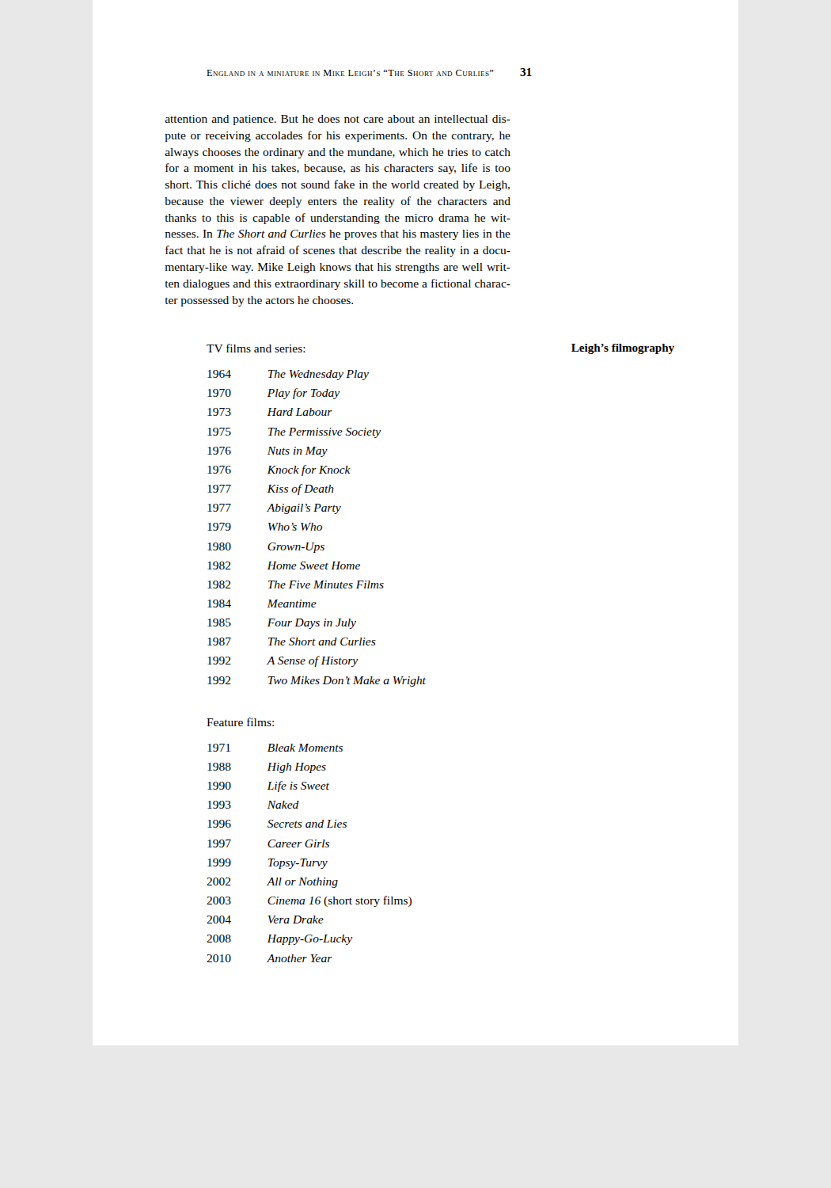England in a miniature in Mike Leigh’s “The Short and Curlies” 31
attention and patience. But he does not care about an intellectual dispute or receiving accolades for his experiments. On the contrary, he always chooses the ordinary and the mundane, which he tries to catch for a moment in his takes, because, as his characters say, life is too short. This cliché does not sound fake in the world created by Leigh, because the viewer deeply enters the reality of the characters and thanks to this is capable of understanding the micro drama he witnesses. In The Short and Curlies he proves that his mastery lies in the fact that he is not afraid of scenes that describe the reality in a documentary-like way. Mike Leigh knows that his strengths are well written dialogues and this extraordinary skill to become a fictional character possessed by the actors he chooses.
Leigh’s filmography
TV films and series:
| 1964 | The Wednesday Play |
| 1970 | Play for Today |
| 1973 | Hard Labour |
| 1975 | The Permissive Society |
| 1976 | Nuts in May |
| 1976 | Knock for Knock |
| 1977 | Kiss of Death |
| 1977 | Abigail’s Party |
| 1979 | Who’s Who |
| 1980 | Grown-Ups |
| 1982 | Home Sweet Home |
| 1982 | The Five Minutes Films |
| 1984 | Meantime |
| 1985 | Four Days in July |
| 1987 | The Short and Curlies |
| 1992 | A Sense of History |
| 1992 | Two Mikes Don’t Make a Wright |
Feature films:
| 1971 | Bleak Moments |
| 1988 | High Hopes |
| 1990 | Life is Sweet |
| 1993 | Naked |
| 1996 | Secrets and Lies |
| 1997 | Career Girls |
| 1999 | Topsy-Turvy |
| 2002 | All or Nothing |
| 2003 | Cinema 16 (short story films) |
| 2004 | Vera Drake |
| 2008 | Happy-Go-Lucky |
| 2010 | Another Year |